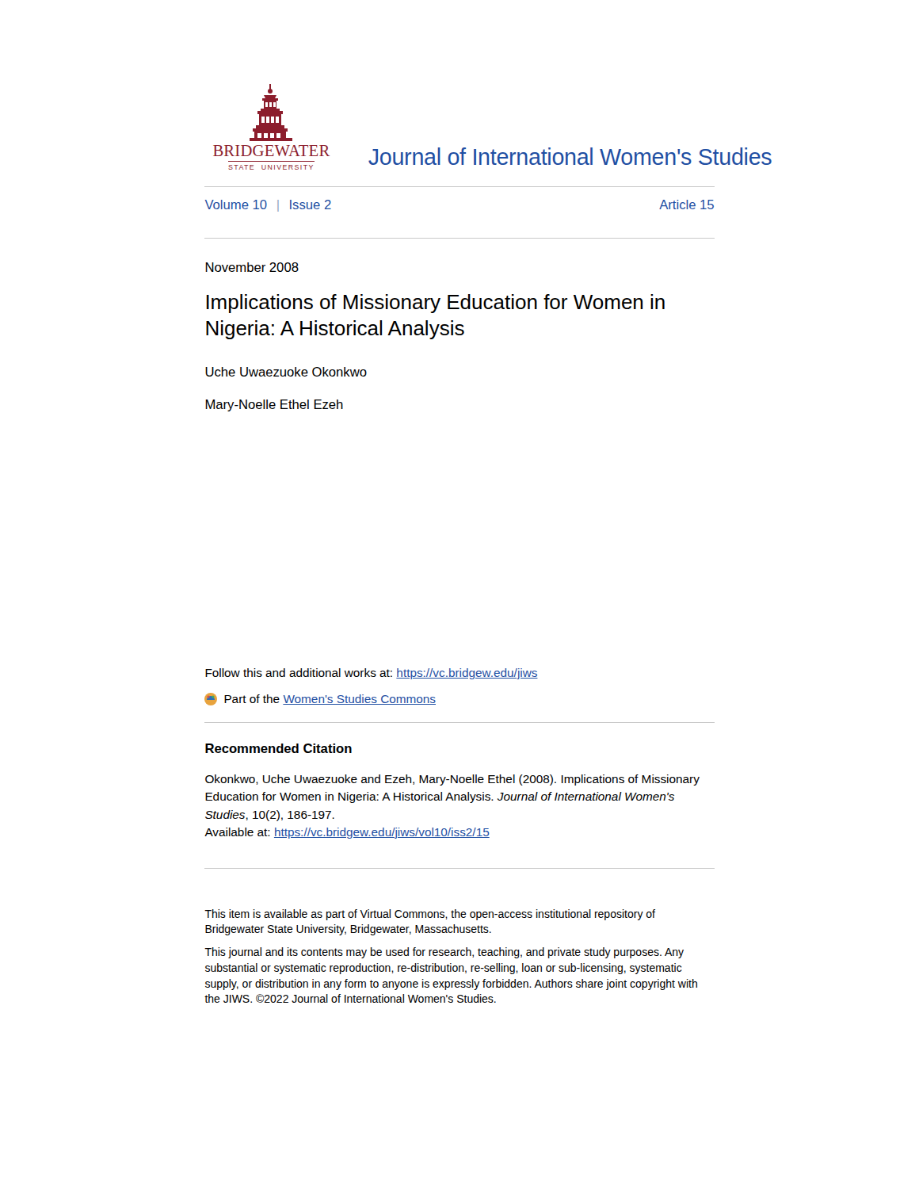BRIDGEWATER
STATE UNIVERSITY
Journal of International Women's Studies
Volume 10|Issue 2
Article 15
November 2008
Implications of Missionary Education for Women in Nigeria: A Historical Analysis
Uche Uwaezuoke Okonkwo
Mary-Noelle Ethel Ezeh
Follow this and additional works at: https://vc.bridgew.edu/jiws
Part of the Women's Studies Commons
Recommended Citation
Okonkwo, Uche Uwaezuoke and Ezeh, Mary-Noelle Ethel (2008). Implications of Missionary Education for Women in Nigeria: A Historical Analysis. Journal of International Women's Studies, 10(2), 186-197.
Available at: https://vc.bridgew.edu/jiws/vol10/iss2/15
This item is available as part of Virtual Commons, the open-access institutional repository of Bridgewater State University, Bridgewater, Massachusetts.
This journal and its contents may be used for research, teaching, and private study purposes. Any substantial or systematic reproduction, re-distribution, re-selling, loan or sub-licensing, systematic supply, or distribution in any form to anyone is expressly forbidden. Authors share joint copyright with the JIWS. ©2022 Journal of International Women's Studies.